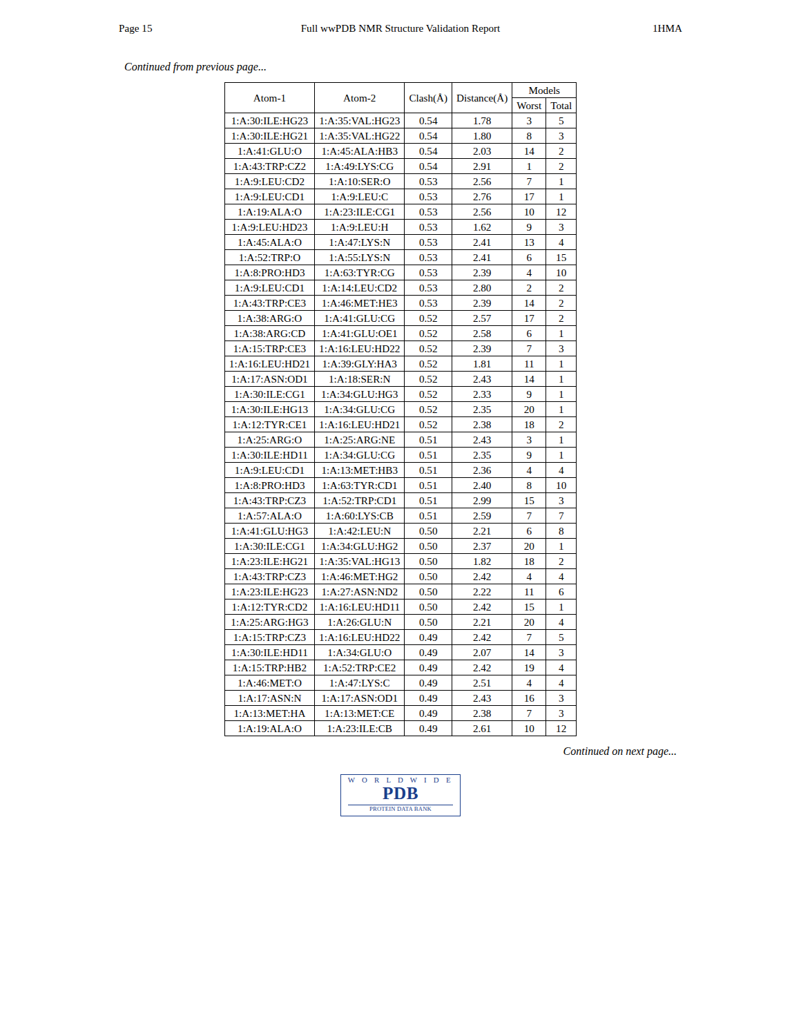Page 15
Full wwPDB NMR Structure Validation Report
1HMA
Continued from previous page...
| Atom-1 | Atom-2 | Clash(Å) | Distance(Å) | Models |
| --- | --- | --- | --- | --- |
| Worst | Total |
| 1:A:30:ILE:HG23 | 1:A:35:VAL:HG23 | 0.54 | 1.78 | 3 | 5 |
| 1:A:30:ILE:HG21 | 1:A:35:VAL:HG22 | 0.54 | 1.80 | 8 | 3 |
| 1:A:41:GLU:O | 1:A:45:ALA:HB3 | 0.54 | 2.03 | 14 | 2 |
| 1:A:43:TRP:CZ2 | 1:A:49:LYS:CG | 0.54 | 2.91 | 1 | 2 |
| 1:A:9:LEU:CD2 | 1:A:10:SER:O | 0.53 | 2.56 | 7 | 1 |
| 1:A:9:LEU:CD1 | 1:A:9:LEU:C | 0.53 | 2.76 | 17 | 1 |
| 1:A:19:ALA:O | 1:A:23:ILE:CG1 | 0.53 | 2.56 | 10 | 12 |
| 1:A:9:LEU:HD23 | 1:A:9:LEU:H | 0.53 | 1.62 | 9 | 3 |
| 1:A:45:ALA:O | 1:A:47:LYS:N | 0.53 | 2.41 | 13 | 4 |
| 1:A:52:TRP:O | 1:A:55:LYS:N | 0.53 | 2.41 | 6 | 15 |
| 1:A:8:PRO:HD3 | 1:A:63:TYR:CG | 0.53 | 2.39 | 4 | 10 |
| 1:A:9:LEU:CD1 | 1:A:14:LEU:CD2 | 0.53 | 2.80 | 2 | 2 |
| 1:A:43:TRP:CE3 | 1:A:46:MET:HE3 | 0.53 | 2.39 | 14 | 2 |
| 1:A:38:ARG:O | 1:A:41:GLU:CG | 0.52 | 2.57 | 17 | 2 |
| 1:A:38:ARG:CD | 1:A:41:GLU:OE1 | 0.52 | 2.58 | 6 | 1 |
| 1:A:15:TRP:CE3 | 1:A:16:LEU:HD22 | 0.52 | 2.39 | 7 | 3 |
| 1:A:16:LEU:HD21 | 1:A:39:GLY:HA3 | 0.52 | 1.81 | 11 | 1 |
| 1:A:17:ASN:OD1 | 1:A:18:SER:N | 0.52 | 2.43 | 14 | 1 |
| 1:A:30:ILE:CG1 | 1:A:34:GLU:HG3 | 0.52 | 2.33 | 9 | 1 |
| 1:A:30:ILE:HG13 | 1:A:34:GLU:CG | 0.52 | 2.35 | 20 | 1 |
| 1:A:12:TYR:CE1 | 1:A:16:LEU:HD21 | 0.52 | 2.38 | 18 | 2 |
| 1:A:25:ARG:O | 1:A:25:ARG:NE | 0.51 | 2.43 | 3 | 1 |
| 1:A:30:ILE:HD11 | 1:A:34:GLU:CG | 0.51 | 2.35 | 9 | 1 |
| 1:A:9:LEU:CD1 | 1:A:13:MET:HB3 | 0.51 | 2.36 | 4 | 4 |
| 1:A:8:PRO:HD3 | 1:A:63:TYR:CD1 | 0.51 | 2.40 | 8 | 10 |
| 1:A:43:TRP:CZ3 | 1:A:52:TRP:CD1 | 0.51 | 2.99 | 15 | 3 |
| 1:A:57:ALA:O | 1:A:60:LYS:CB | 0.51 | 2.59 | 7 | 7 |
| 1:A:41:GLU:HG3 | 1:A:42:LEU:N | 0.50 | 2.21 | 6 | 8 |
| 1:A:30:ILE:CG1 | 1:A:34:GLU:HG2 | 0.50 | 2.37 | 20 | 1 |
| 1:A:23:ILE:HG21 | 1:A:35:VAL:HG13 | 0.50 | 1.82 | 18 | 2 |
| 1:A:43:TRP:CZ3 | 1:A:46:MET:HG2 | 0.50 | 2.42 | 4 | 4 |
| 1:A:23:ILE:HG23 | 1:A:27:ASN:ND2 | 0.50 | 2.22 | 11 | 6 |
| 1:A:12:TYR:CD2 | 1:A:16:LEU:HD11 | 0.50 | 2.42 | 15 | 1 |
| 1:A:25:ARG:HG3 | 1:A:26:GLU:N | 0.50 | 2.21 | 20 | 4 |
| 1:A:15:TRP:CZ3 | 1:A:16:LEU:HD22 | 0.49 | 2.42 | 7 | 5 |
| 1:A:30:ILE:HD11 | 1:A:34:GLU:O | 0.49 | 2.07 | 14 | 3 |
| 1:A:15:TRP:HB2 | 1:A:52:TRP:CE2 | 0.49 | 2.42 | 19 | 4 |
| 1:A:46:MET:O | 1:A:47:LYS:C | 0.49 | 2.51 | 4 | 4 |
| 1:A:17:ASN:N | 1:A:17:ASN:OD1 | 0.49 | 2.43 | 16 | 3 |
| 1:A:13:MET:HA | 1:A:13:MET:CE | 0.49 | 2.38 | 7 | 3 |
| 1:A:19:ALA:O | 1:A:23:ILE:CB | 0.49 | 2.61 | 10 | 12 |
Continued on next page...
W O R L D W I D E PDB PROTEIN DATA BANK